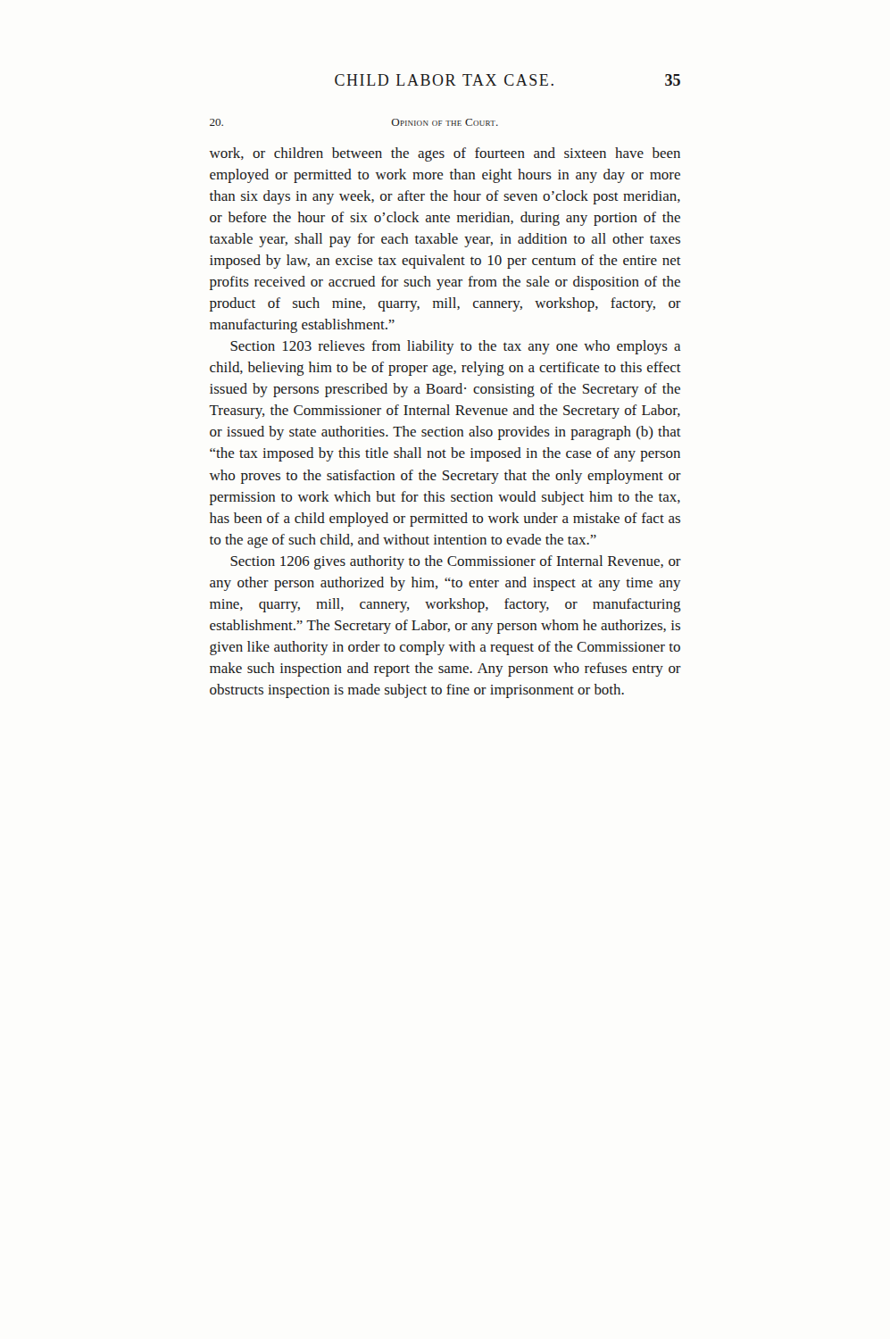CHILD LABOR TAX CASE. 35
20. Opinion of the Court.
work, or children between the ages of fourteen and sixteen have been employed or permitted to work more than eight hours in any day or more than six days in any week, or after the hour of seven o’clock post meridian, or before the hour of six o’clock ante meridian, during any portion of the taxable year, shall pay for each taxable year, in addition to all other taxes imposed by law, an excise tax equivalent to 10 per centum of the entire net profits received or accrued for such year from the sale or disposition of the product of such mine, quarry, mill, cannery, workshop, factory, or manufacturing establishment.”
Section 1203 relieves from liability to the tax any one who employs a child, believing him to be of proper age, relying on a certificate to this effect issued by persons prescribed by a Board· consisting of the Secretary of the Treasury, the Commissioner of Internal Revenue and the Secretary of Labor, or issued by state authorities. The section also provides in paragraph (b) that “the tax imposed by this title shall not be imposed in the case of any person who proves to the satisfaction of the Secretary that the only employment or permission to work which but for this section would subject him to the tax, has been of a child employed or permitted to work under a mistake of fact as to the age of such child, and without intention to evade the tax.”
Section 1206 gives authority to the Commissioner of Internal Revenue, or any other person authorized by him, “to enter and inspect at any time any mine, quarry, mill, cannery, workshop, factory, or manufacturing establishment.” The Secretary of Labor, or any person whom he authorizes, is given like authority in order to comply with a request of the Commissioner to make such inspection and report the same. Any person who refuses entry or obstructs inspection is made subject to fine or imprisonment or both.